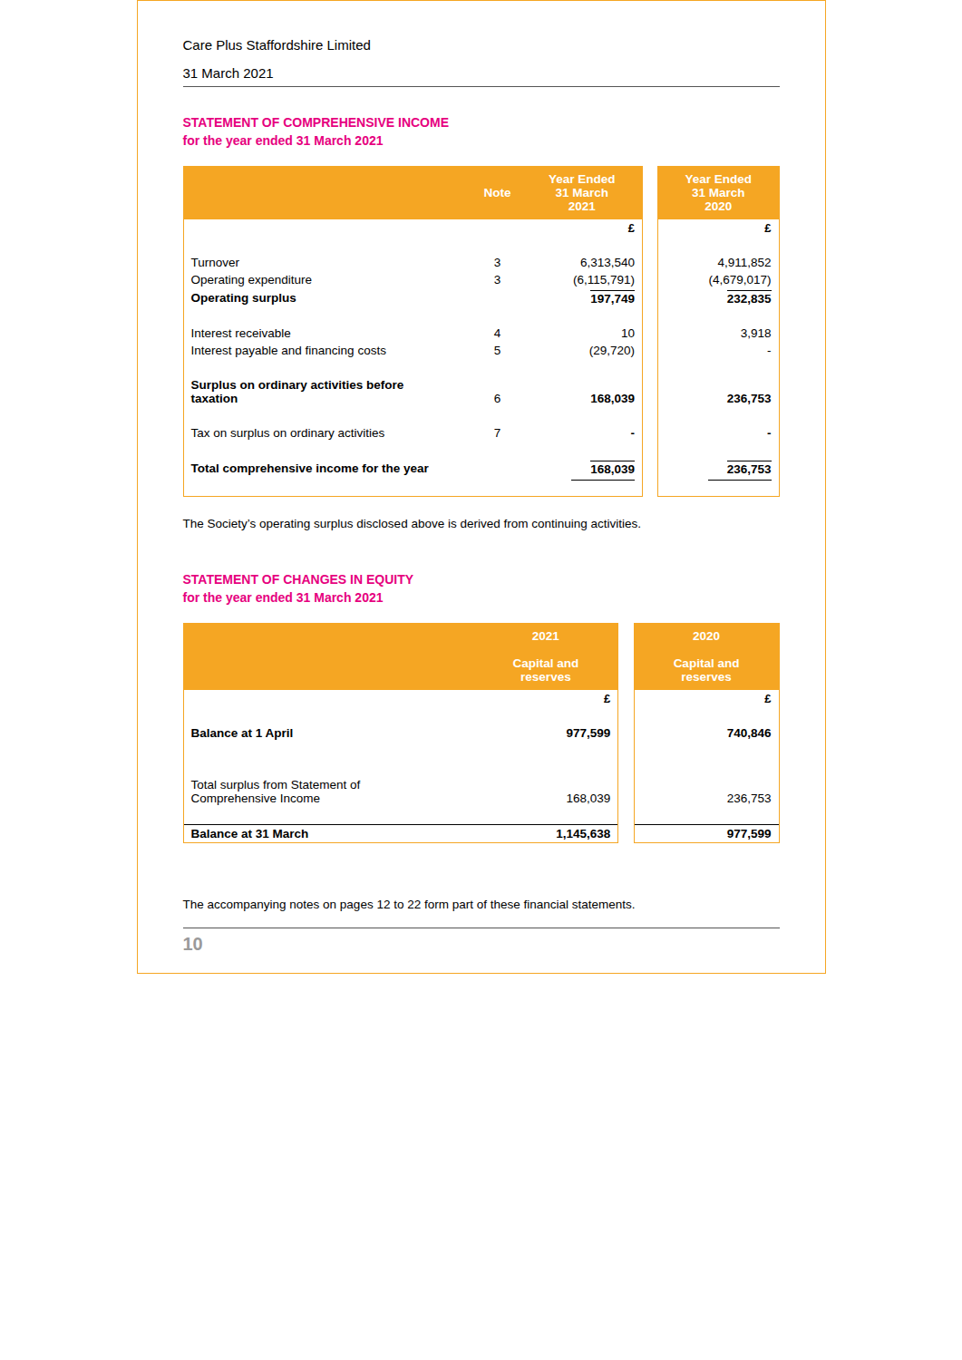Care Plus Staffordshire Limited
31 March 2021
STATEMENT OF COMPREHENSIVE INCOME
for the year ended 31 March 2021
| | Note | Year Ended 31 March 2021 | | Year Ended 31 March 2020 |
| --- | --- | --- | --- | --- |
| | | £ | | £ |
| Turnover | 3 | 6,313,540 | | 4,911,852 |
| Operating expenditure | 3 | (6,115,791) | | (4,679,017) |
| Operating surplus | | 197,749 | | 232,835 |
| Interest receivable | 4 | 10 | | 3,918 |
| Interest payable and financing costs | 5 | (29,720) | | - |
| Surplus on ordinary activities before taxation | 6 | 168,039 | | 236,753 |
| Tax on surplus on ordinary activities | 7 | - | | - |
| Total comprehensive income for the year | | 168,039 | | 236,753 |
The Society’s operating surplus disclosed above is derived from continuing activities.
STATEMENT OF CHANGES IN EQUITY
for the year ended 31 March 2021
| | 2021 Capital and reserves | | 2020 Capital and reserves |
| --- | --- | --- | --- |
| | £ | | £ |
| Balance at 1 April | 977,599 | | 740,846 |
| Total surplus from Statement of Comprehensive Income | 168,039 | | 236,753 |
| Balance at 31 March | 1,145,638 | | 977,599 |
The accompanying notes on pages 12 to 22 form part of these financial statements.
10